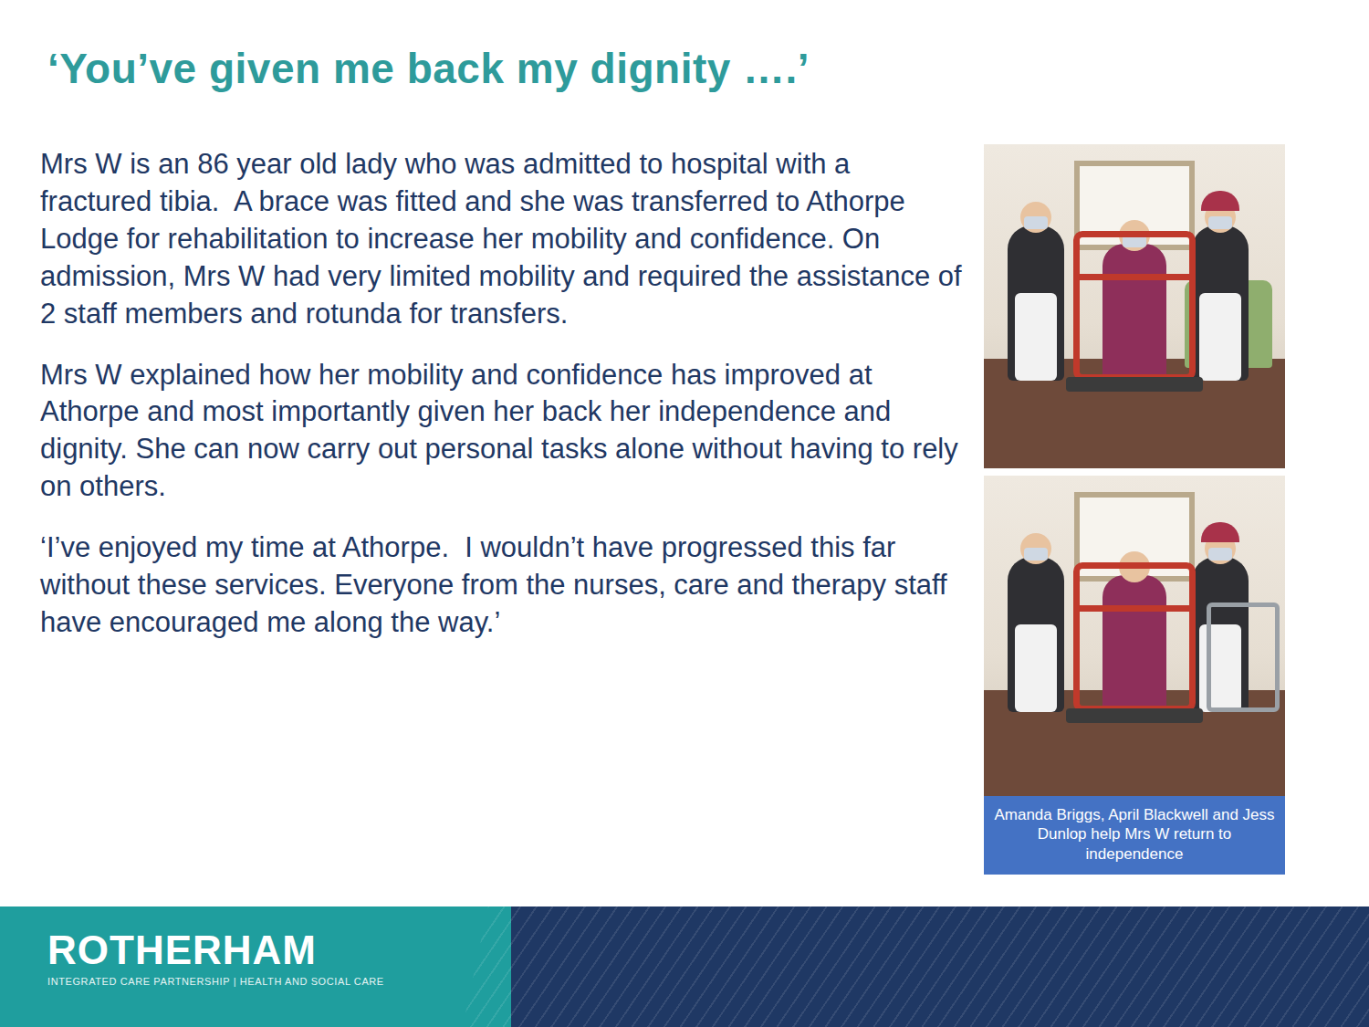‘You’ve given me back my dignity ….’
Mrs W is an 86 year old lady who was admitted to hospital with a fractured tibia. A brace was fitted and she was transferred to Athorpe Lodge for rehabilitation to increase her mobility and confidence. On admission, Mrs W had very limited mobility and required the assistance of 2 staff members and rotunda for transfers.
Mrs W explained how her mobility and confidence has improved at Athorpe and most importantly given her back her independence and dignity. She can now carry out personal tasks alone without having to rely on others.
‘I’ve enjoyed my time at Athorpe. I wouldn’t have progressed this far without these services. Everyone from the nurses, care and therapy staff have encouraged me along the way.’
Amanda Briggs, April Blackwell and Jess Dunlop help Mrs W return to independence
ROTHERHAM
INTEGRATED CARE PARTNERSHIP | HEALTH AND SOCIAL CARE